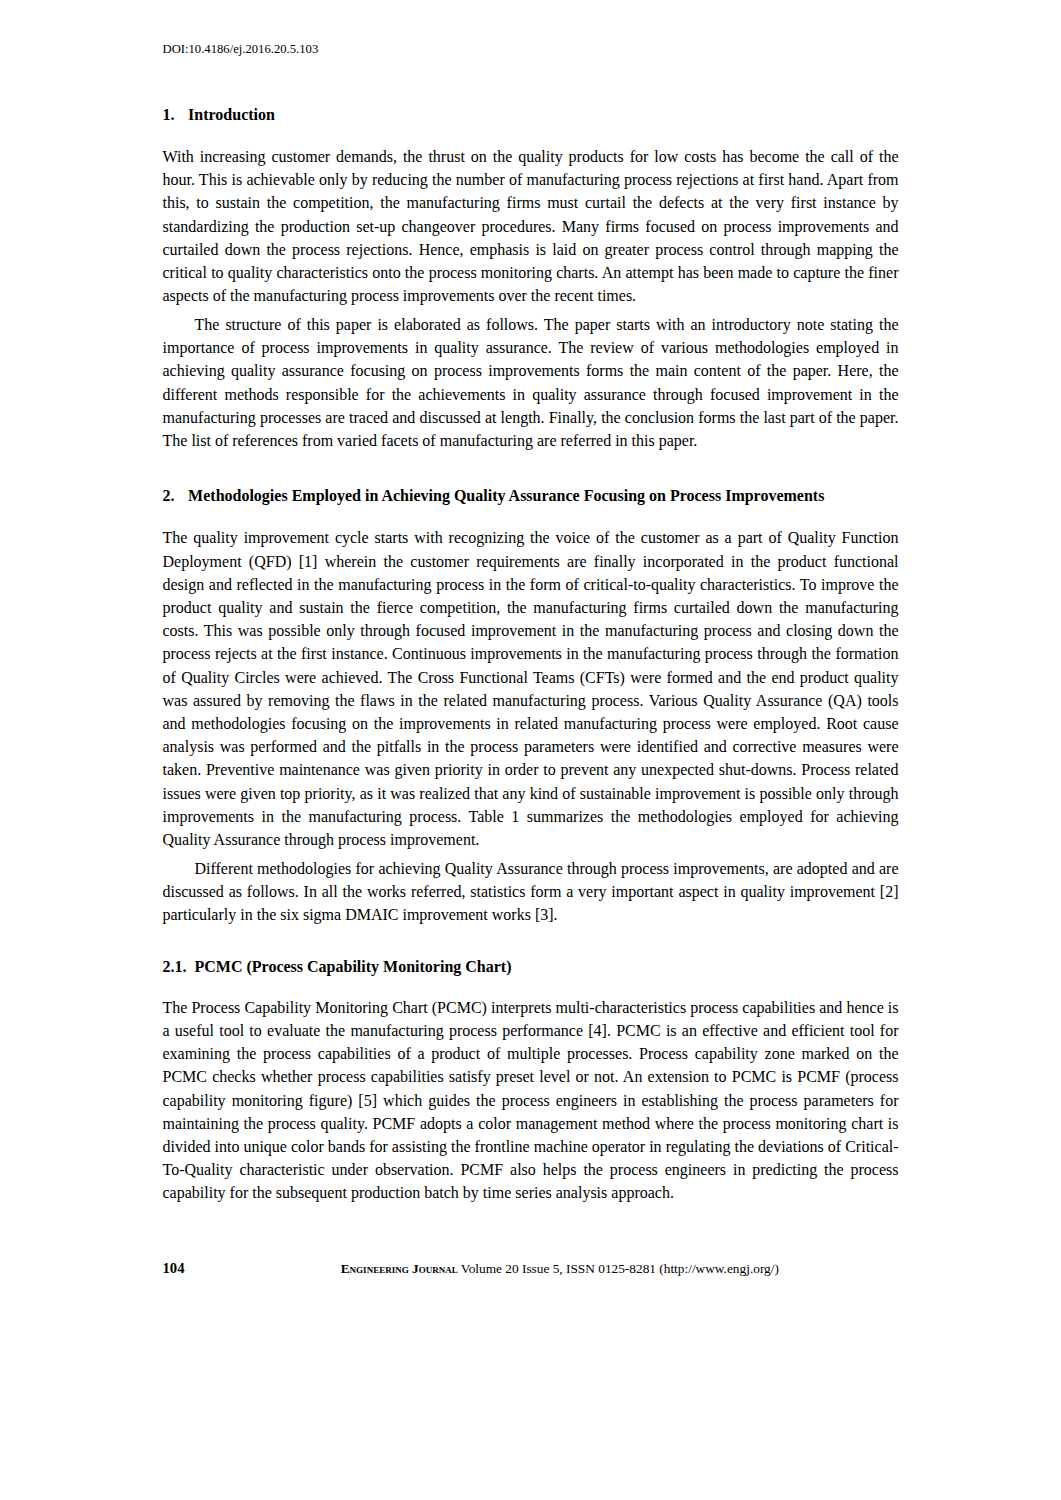DOI:10.4186/ej.2016.20.5.103
1. Introduction
With increasing customer demands, the thrust on the quality products for low costs has become the call of the hour. This is achievable only by reducing the number of manufacturing process rejections at first hand. Apart from this, to sustain the competition, the manufacturing firms must curtail the defects at the very first instance by standardizing the production set-up changeover procedures. Many firms focused on process improvements and curtailed down the process rejections. Hence, emphasis is laid on greater process control through mapping the critical to quality characteristics onto the process monitoring charts. An attempt has been made to capture the finer aspects of the manufacturing process improvements over the recent times.
The structure of this paper is elaborated as follows. The paper starts with an introductory note stating the importance of process improvements in quality assurance. The review of various methodologies employed in achieving quality assurance focusing on process improvements forms the main content of the paper. Here, the different methods responsible for the achievements in quality assurance through focused improvement in the manufacturing processes are traced and discussed at length. Finally, the conclusion forms the last part of the paper. The list of references from varied facets of manufacturing are referred in this paper.
2. Methodologies Employed in Achieving Quality Assurance Focusing on Process Improvements
The quality improvement cycle starts with recognizing the voice of the customer as a part of Quality Function Deployment (QFD) [1] wherein the customer requirements are finally incorporated in the product functional design and reflected in the manufacturing process in the form of critical-to-quality characteristics. To improve the product quality and sustain the fierce competition, the manufacturing firms curtailed down the manufacturing costs. This was possible only through focused improvement in the manufacturing process and closing down the process rejects at the first instance. Continuous improvements in the manufacturing process through the formation of Quality Circles were achieved. The Cross Functional Teams (CFTs) were formed and the end product quality was assured by removing the flaws in the related manufacturing process. Various Quality Assurance (QA) tools and methodologies focusing on the improvements in related manufacturing process were employed. Root cause analysis was performed and the pitfalls in the process parameters were identified and corrective measures were taken. Preventive maintenance was given priority in order to prevent any unexpected shut-downs. Process related issues were given top priority, as it was realized that any kind of sustainable improvement is possible only through improvements in the manufacturing process. Table 1 summarizes the methodologies employed for achieving Quality Assurance through process improvement.
Different methodologies for achieving Quality Assurance through process improvements, are adopted and are discussed as follows. In all the works referred, statistics form a very important aspect in quality improvement [2] particularly in the six sigma DMAIC improvement works [3].
2.1. PCMC (Process Capability Monitoring Chart)
The Process Capability Monitoring Chart (PCMC) interprets multi-characteristics process capabilities and hence is a useful tool to evaluate the manufacturing process performance [4]. PCMC is an effective and efficient tool for examining the process capabilities of a product of multiple processes. Process capability zone marked on the PCMC checks whether process capabilities satisfy preset level or not. An extension to PCMC is PCMF (process capability monitoring figure) [5] which guides the process engineers in establishing the process parameters for maintaining the process quality. PCMF adopts a color management method where the process monitoring chart is divided into unique color bands for assisting the frontline machine operator in regulating the deviations of Critical-To-Quality characteristic under observation. PCMF also helps the process engineers in predicting the process capability for the subsequent production batch by time series analysis approach.
104 Engineering Journal Volume 20 Issue 5, ISSN 0125-8281 (http://www.engj.org/)